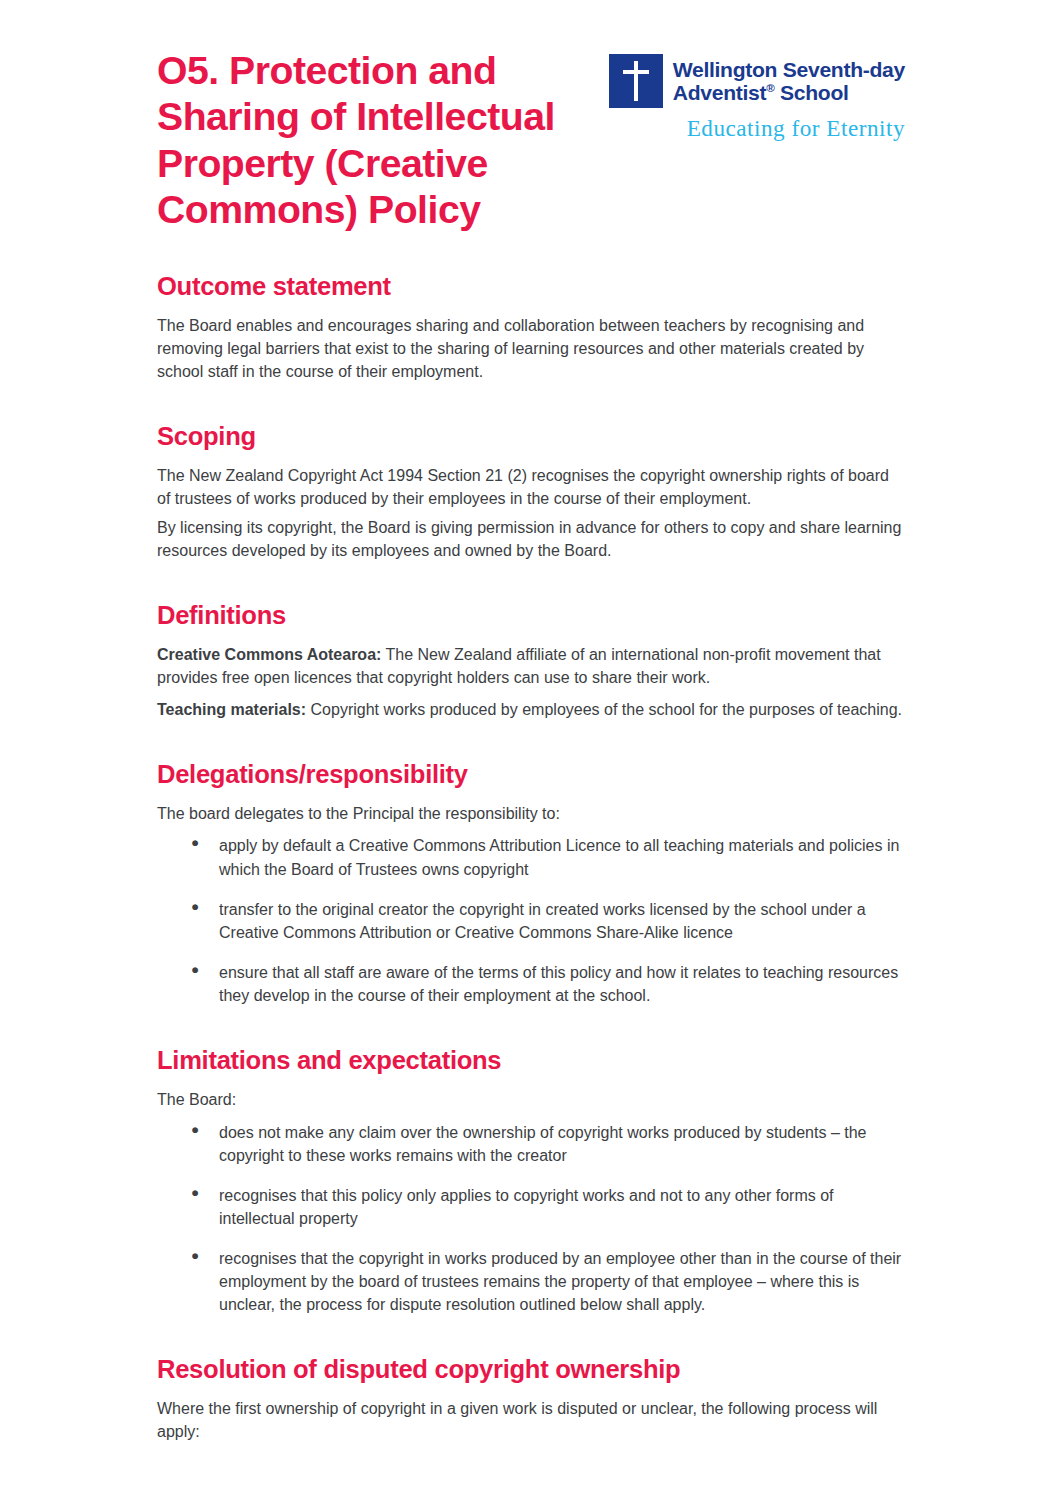O5. Protection and Sharing of Intellectual Property (Creative Commons) Policy
Wellington Seventh-day Adventist® School
Educating for Eternity
Outcome statement
The Board enables and encourages sharing and collaboration between teachers by recognising and removing legal barriers that exist to the sharing of learning resources and other materials created by school staff in the course of their employment.
Scoping
The New Zealand Copyright Act 1994 Section 21 (2) recognises the copyright ownership rights of board of trustees of works produced by their employees in the course of their employment.
By licensing its copyright, the Board is giving permission in advance for others to copy and share learning resources developed by its employees and owned by the Board.
Definitions
Creative Commons Aotearoa: The New Zealand affiliate of an international non-profit movement that provides free open licences that copyright holders can use to share their work.
Teaching materials: Copyright works produced by employees of the school for the purposes of teaching.
Delegations/responsibility
The board delegates to the Principal the responsibility to:
apply by default a Creative Commons Attribution Licence to all teaching materials and policies in which the Board of Trustees owns copyright
transfer to the original creator the copyright in created works licensed by the school under a Creative Commons Attribution or Creative Commons Share-Alike licence
ensure that all staff are aware of the terms of this policy and how it relates to teaching resources they develop in the course of their employment at the school.
Limitations and expectations
The Board:
does not make any claim over the ownership of copyright works produced by students – the copyright to these works remains with the creator
recognises that this policy only applies to copyright works and not to any other forms of intellectual property
recognises that the copyright in works produced by an employee other than in the course of their employment by the board of trustees remains the property of that employee – where this is unclear, the process for dispute resolution outlined below shall apply.
Resolution of disputed copyright ownership
Where the first ownership of copyright in a given work is disputed or unclear, the following process will apply: